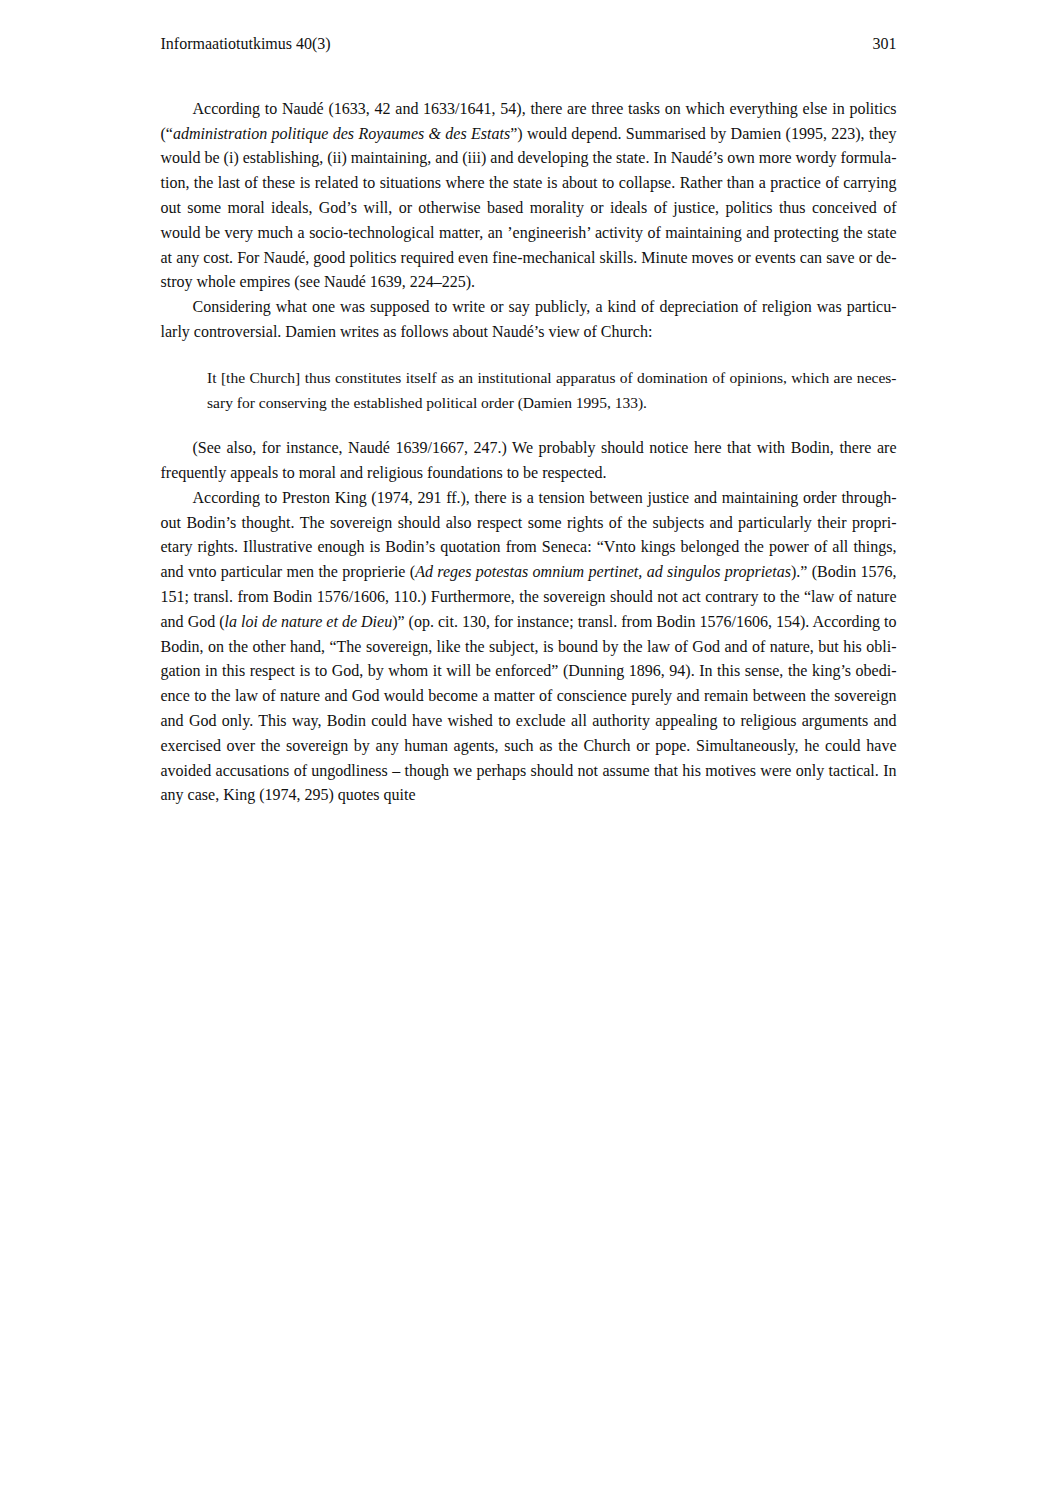Informaatiotutkimus 40(3) 301
According to Naudé (1633, 42 and 1633/1641, 54), there are three tasks on which everything else in politics (“administration politique des Royaumes & des Estats”) would depend. Summarised by Damien (1995, 223), they would be (i) establishing, (ii) maintaining, and (iii) and developing the state. In Naudé’s own more wordy formulation, the last of these is related to situations where the state is about to collapse. Rather than a practice of carrying out some moral ideals, God’s will, or otherwise based morality or ideals of justice, politics thus conceived of would be very much a socio-technological matter, an ’engineerish’ activity of maintaining and protecting the state at any cost. For Naudé, good politics required even fine-mechanical skills. Minute moves or events can save or destroy whole empires (see Naudé 1639, 224–225).
Considering what one was supposed to write or say publicly, a kind of depreciation of religion was particularly controversial. Damien writes as follows about Naudé’s view of Church:
It [the Church] thus constitutes itself as an institutional apparatus of domination of opinions, which are necessary for conserving the established political order (Damien 1995, 133).
(See also, for instance, Naudé 1639/1667, 247.) We probably should notice here that with Bodin, there are frequently appeals to moral and religious foundations to be respected.
According to Preston King (1974, 291 ff.), there is a tension between justice and maintaining order throughout Bodin’s thought. The sovereign should also respect some rights of the subjects and particularly their proprietary rights. Illustrative enough is Bodin’s quotation from Seneca: “Vnto kings belonged the power of all things, and vnto particular men the proprierie (Ad reges potestas omnium pertinet, ad singulos proprietas).” (Bodin 1576, 151; transl. from Bodin 1576/1606, 110.) Furthermore, the sovereign should not act contrary to the “law of nature and God (la loi de nature et de Dieu)” (op. cit. 130, for instance; transl. from Bodin 1576/1606, 154). According to Bodin, on the other hand, “The sovereign, like the subject, is bound by the law of God and of nature, but his obligation in this respect is to God, by whom it will be enforced” (Dunning 1896, 94). In this sense, the king’s obedience to the law of nature and God would become a matter of conscience purely and remain between the sovereign and God only. This way, Bodin could have wished to exclude all authority appealing to religious arguments and exercised over the sovereign by any human agents, such as the Church or pope. Simultaneously, he could have avoided accusations of ungodliness – though we perhaps should not assume that his motives were only tactical. In any case, King (1974, 295) quotes quite